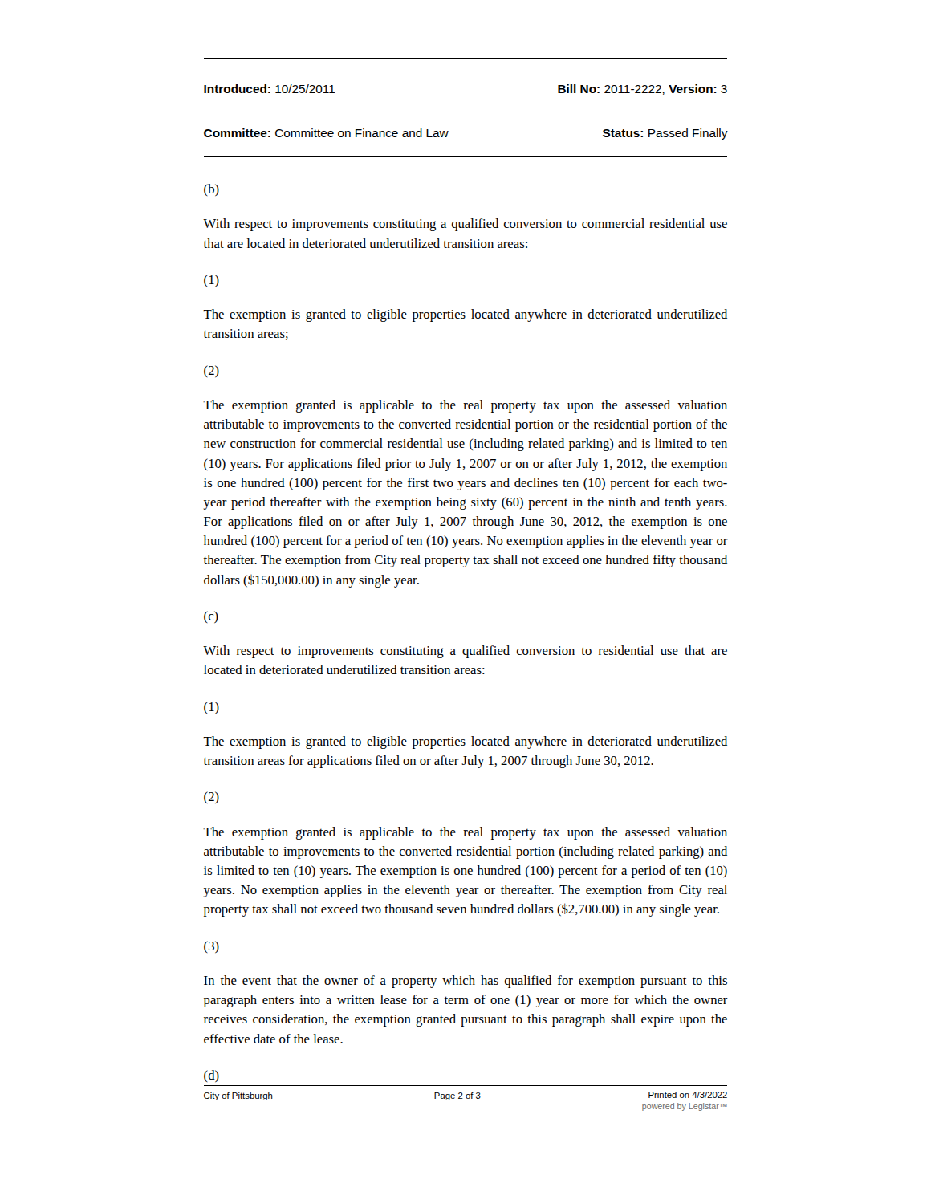Introduced: 10/25/2011
Bill No: 2011-2222, Version: 3
Committee: Committee on Finance and Law
Status: Passed Finally
(b)
With respect to improvements constituting a qualified conversion to commercial residential use that are located in deteriorated underutilized transition areas:
(1)
The exemption is granted to eligible properties located anywhere in deteriorated underutilized transition areas;
(2)
The exemption granted is applicable to the real property tax upon the assessed valuation attributable to improvements to the converted residential portion or the residential portion of the new construction for commercial residential use (including related parking) and is limited to ten (10) years. For applications filed prior to July 1, 2007 or on or after July 1, 2012, the exemption is one hundred (100) percent for the first two years and declines ten (10) percent for each two-year period thereafter with the exemption being sixty (60) percent in the ninth and tenth years. For applications filed on or after July 1, 2007 through June 30, 2012, the exemption is one hundred (100) percent for a period of ten (10) years. No exemption applies in the eleventh year or thereafter. The exemption from City real property tax shall not exceed one hundred fifty thousand dollars ($150,000.00) in any single year.
(c)
With respect to improvements constituting a qualified conversion to residential use that are located in deteriorated underutilized transition areas:
(1)
The exemption is granted to eligible properties located anywhere in deteriorated underutilized transition areas for applications filed on or after July 1, 2007 through June 30, 2012.
(2)
The exemption granted is applicable to the real property tax upon the assessed valuation attributable to improvements to the converted residential portion (including related parking) and is limited to ten (10) years. The exemption is one hundred (100) percent for a period of ten (10) years. No exemption applies in the eleventh year or thereafter. The exemption from City real property tax shall not exceed two thousand seven hundred dollars ($2,700.00) in any single year.
(3)
In the event that the owner of a property which has qualified for exemption pursuant to this paragraph enters into a written lease for a term of one (1) year or more for which the owner receives consideration, the exemption granted pursuant to this paragraph shall expire upon the effective date of the lease.
(d)
City of Pittsburgh
Page 2 of 3
Printed on 4/3/2022
powered by Legistar™